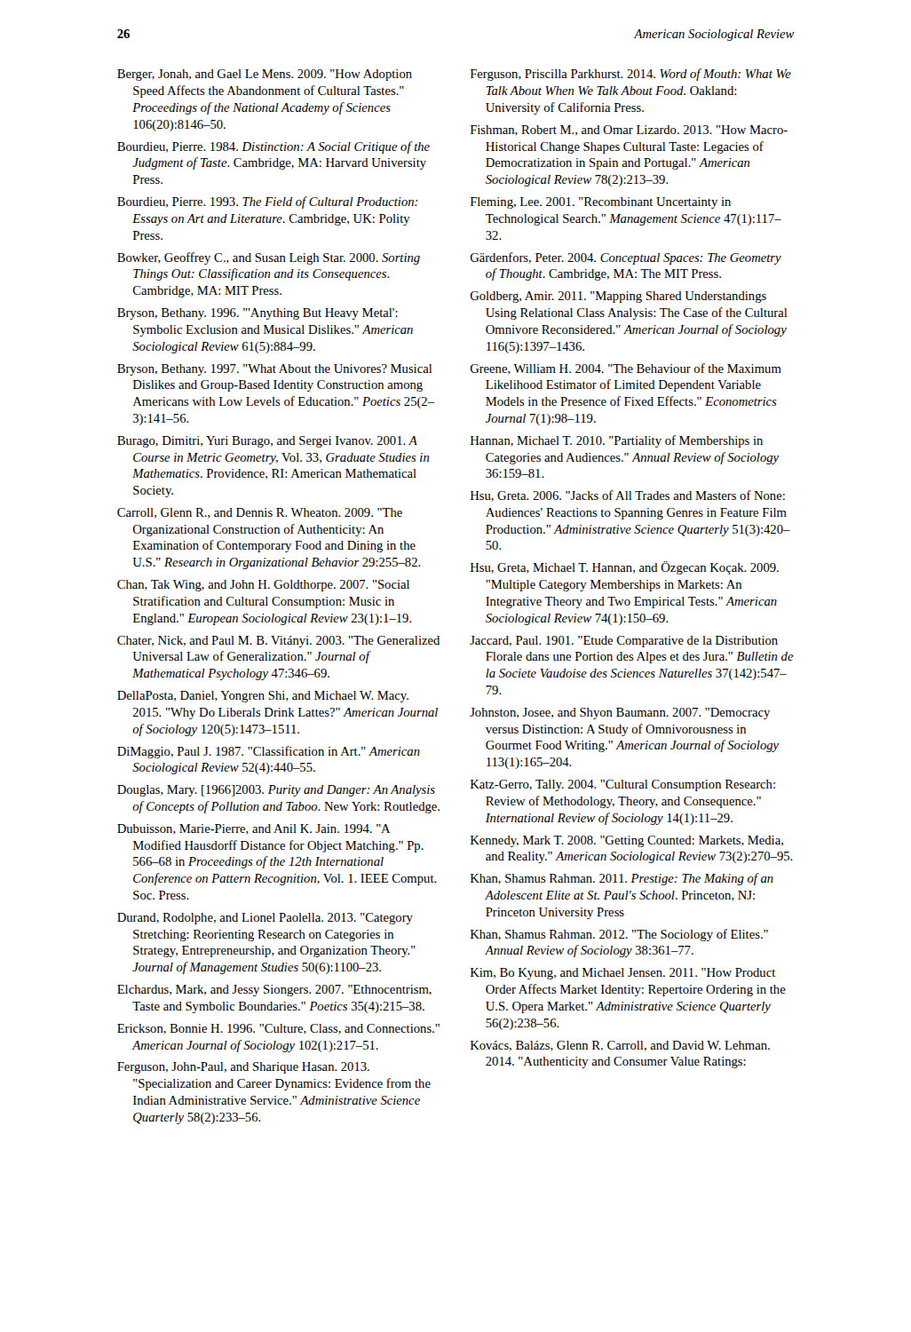26 American Sociological Review
Berger, Jonah, and Gael Le Mens. 2009. "How Adoption Speed Affects the Abandonment of Cultural Tastes." Proceedings of the National Academy of Sciences 106(20):8146–50.
Bourdieu, Pierre. 1984. Distinction: A Social Critique of the Judgment of Taste. Cambridge, MA: Harvard University Press.
Bourdieu, Pierre. 1993. The Field of Cultural Production: Essays on Art and Literature. Cambridge, UK: Polity Press.
Bowker, Geoffrey C., and Susan Leigh Star. 2000. Sorting Things Out: Classification and its Consequences. Cambridge, MA: MIT Press.
Bryson, Bethany. 1996. "'Anything But Heavy Metal': Symbolic Exclusion and Musical Dislikes." American Sociological Review 61(5):884–99.
Bryson, Bethany. 1997. "What About the Univores? Musical Dislikes and Group-Based Identity Construction among Americans with Low Levels of Education." Poetics 25(2–3):141–56.
Burago, Dimitri, Yuri Burago, and Sergei Ivanov. 2001. A Course in Metric Geometry, Vol. 33, Graduate Studies in Mathematics. Providence, RI: American Mathematical Society.
Carroll, Glenn R., and Dennis R. Wheaton. 2009. "The Organizational Construction of Authenticity: An Examination of Contemporary Food and Dining in the U.S." Research in Organizational Behavior 29:255–82.
Chan, Tak Wing, and John H. Goldthorpe. 2007. "Social Stratification and Cultural Consumption: Music in England." European Sociological Review 23(1):1–19.
Chater, Nick, and Paul M. B. Vitányi. 2003. "The Generalized Universal Law of Generalization." Journal of Mathematical Psychology 47:346–69.
DellaPosta, Daniel, Yongren Shi, and Michael W. Macy. 2015. "Why Do Liberals Drink Lattes?" American Journal of Sociology 120(5):1473–1511.
DiMaggio, Paul J. 1987. "Classification in Art." American Sociological Review 52(4):440–55.
Douglas, Mary. [1966]2003. Purity and Danger: An Analysis of Concepts of Pollution and Taboo. New York: Routledge.
Dubuisson, Marie-Pierre, and Anil K. Jain. 1994. "A Modified Hausdorff Distance for Object Matching." Pp. 566–68 in Proceedings of the 12th International Conference on Pattern Recognition, Vol. 1. IEEE Comput. Soc. Press.
Durand, Rodolphe, and Lionel Paolella. 2013. "Category Stretching: Reorienting Research on Categories in Strategy, Entrepreneurship, and Organization Theory." Journal of Management Studies 50(6):1100–23.
Elchardus, Mark, and Jessy Siongers. 2007. "Ethnocentrism, Taste and Symbolic Boundaries." Poetics 35(4):215–38.
Erickson, Bonnie H. 1996. "Culture, Class, and Connections." American Journal of Sociology 102(1):217–51.
Ferguson, John-Paul, and Sharique Hasan. 2013. "Specialization and Career Dynamics: Evidence from the Indian Administrative Service." Administrative Science Quarterly 58(2):233–56.
Ferguson, Priscilla Parkhurst. 2014. Word of Mouth: What We Talk About When We Talk About Food. Oakland: University of California Press.
Fishman, Robert M., and Omar Lizardo. 2013. "How Macro-Historical Change Shapes Cultural Taste: Legacies of Democratization in Spain and Portugal." American Sociological Review 78(2):213–39.
Fleming, Lee. 2001. "Recombinant Uncertainty in Technological Search." Management Science 47(1):117–32.
Gärdenfors, Peter. 2004. Conceptual Spaces: The Geometry of Thought. Cambridge, MA: The MIT Press.
Goldberg, Amir. 2011. "Mapping Shared Understandings Using Relational Class Analysis: The Case of the Cultural Omnivore Reconsidered." American Journal of Sociology 116(5):1397–1436.
Greene, William H. 2004. "The Behaviour of the Maximum Likelihood Estimator of Limited Dependent Variable Models in the Presence of Fixed Effects." Econometrics Journal 7(1):98–119.
Hannan, Michael T. 2010. "Partiality of Memberships in Categories and Audiences." Annual Review of Sociology 36:159–81.
Hsu, Greta. 2006. "Jacks of All Trades and Masters of None: Audiences' Reactions to Spanning Genres in Feature Film Production." Administrative Science Quarterly 51(3):420–50.
Hsu, Greta, Michael T. Hannan, and Özgecan Koçak. 2009. "Multiple Category Memberships in Markets: An Integrative Theory and Two Empirical Tests." American Sociological Review 74(1):150–69.
Jaccard, Paul. 1901. "Etude Comparative de la Distribution Florale dans une Portion des Alpes et des Jura." Bulletin de la Societe Vaudoise des Sciences Naturelles 37(142):547–79.
Johnston, Josee, and Shyon Baumann. 2007. "Democracy versus Distinction: A Study of Omnivorousness in Gourmet Food Writing." American Journal of Sociology 113(1):165–204.
Katz-Gerro, Tally. 2004. "Cultural Consumption Research: Review of Methodology, Theory, and Consequence." International Review of Sociology 14(1):11–29.
Kennedy, Mark T. 2008. "Getting Counted: Markets, Media, and Reality." American Sociological Review 73(2):270–95.
Khan, Shamus Rahman. 2011. Prestige: The Making of an Adolescent Elite at St. Paul's School. Princeton, NJ: Princeton University Press
Khan, Shamus Rahman. 2012. "The Sociology of Elites." Annual Review of Sociology 38:361–77.
Kim, Bo Kyung, and Michael Jensen. 2011. "How Product Order Affects Market Identity: Repertoire Ordering in the U.S. Opera Market." Administrative Science Quarterly 56(2):238–56.
Kovács, Balázs, Glenn R. Carroll, and David W. Lehman. 2014. "Authenticity and Consumer Value Ratings: